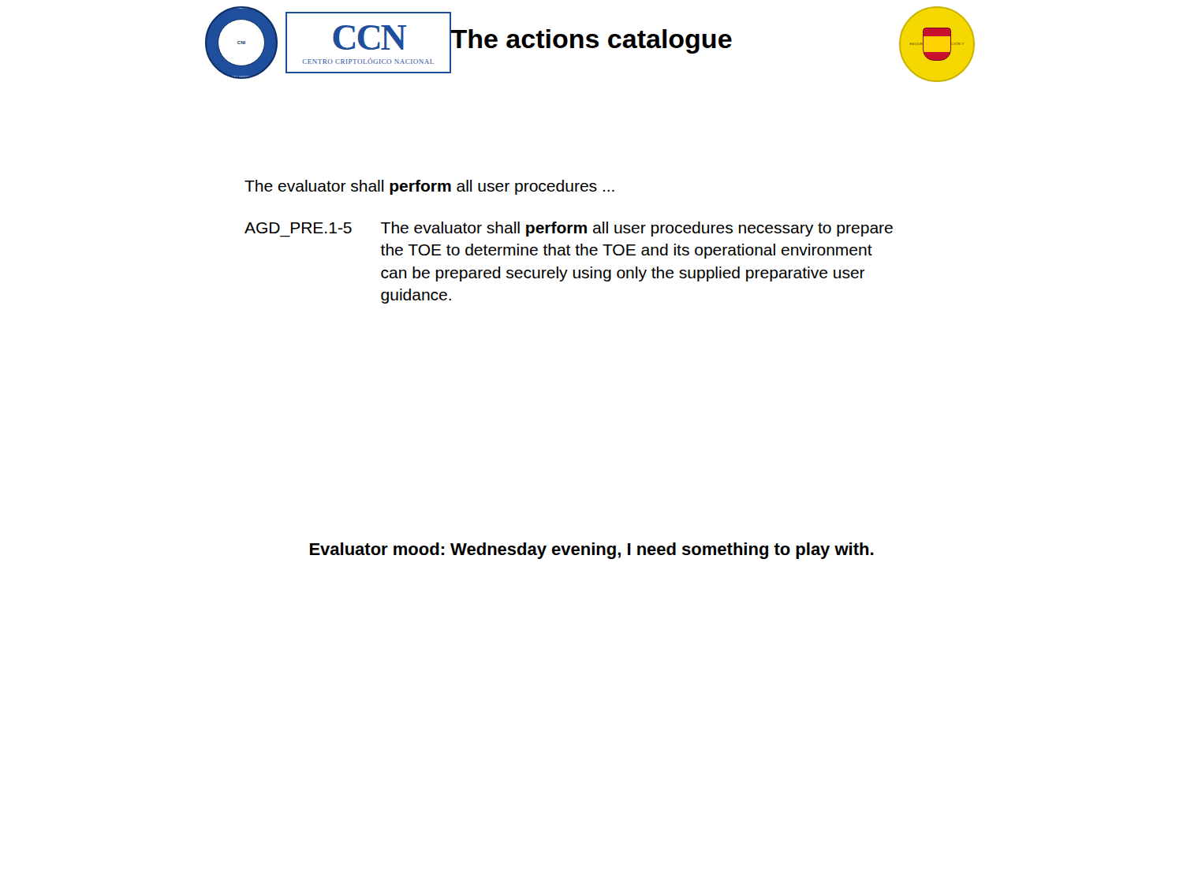CNI
CCN
Centro Criptológico Nacional
ESQUEMA DE EVALUACIÓN Y CERTIFICACIÓN DE LA SEGURIDAD DE LAS TECNOLOGÍAS DE LA INFORMACIÓN Y LAS COMUNICACIONES
The actions catalogue
The evaluator shall perform all user procedures ...
AGD_PRE.1-5
The evaluator shall perform all user procedures necessary to prepare the TOE to determine that the TOE and its operational environment can be prepared securely using only the supplied preparative user guidance.
Evaluator mood: Wednesday evening, I need something to play with.